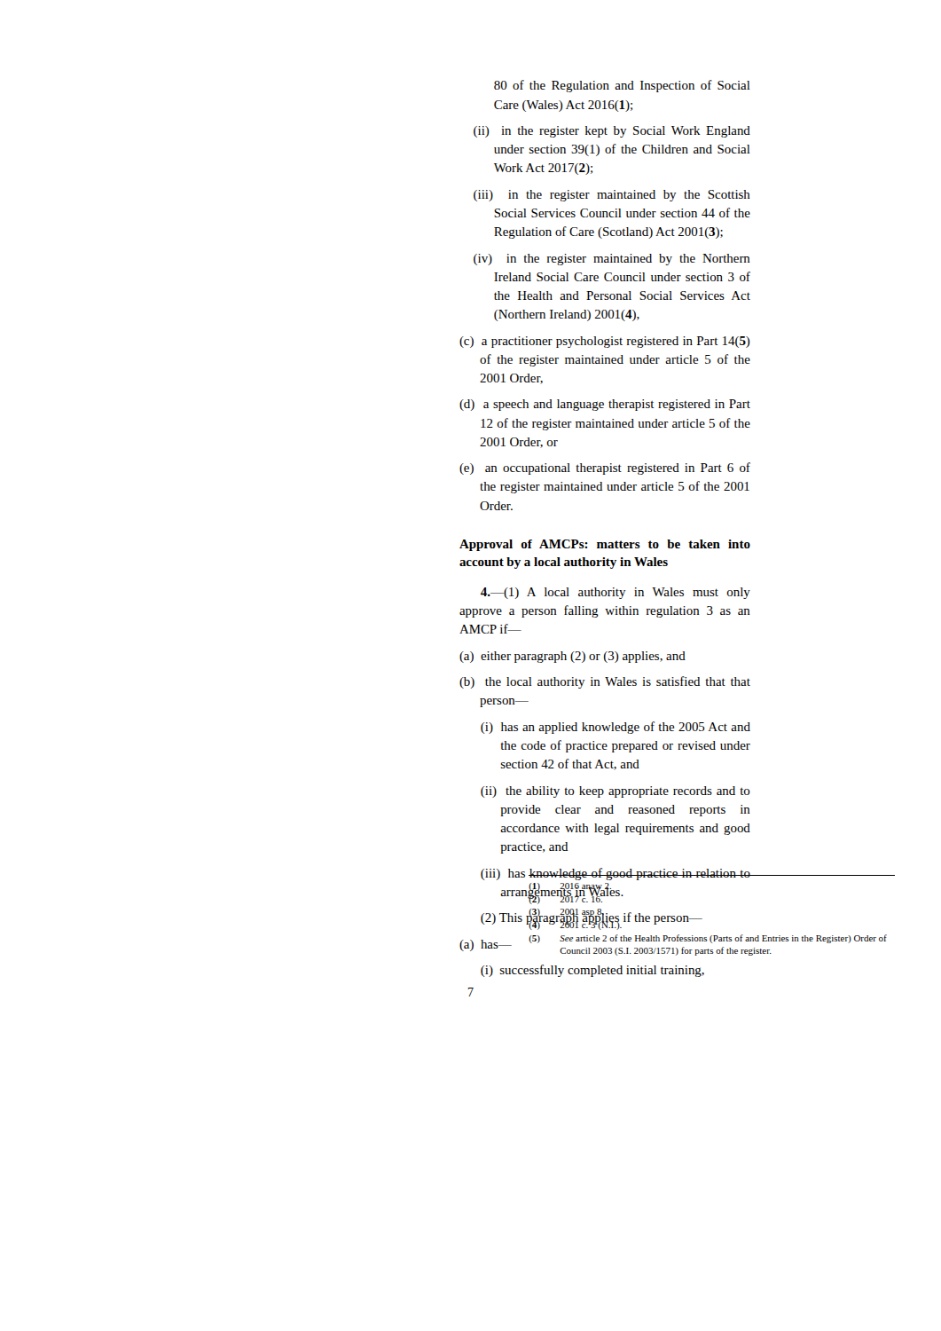80 of the Regulation and Inspection of Social Care (Wales) Act 2016(1);
(ii) in the register kept by Social Work England under section 39(1) of the Children and Social Work Act 2017(2);
(iii) in the register maintained by the Scottish Social Services Council under section 44 of the Regulation of Care (Scotland) Act 2001(3);
(iv) in the register maintained by the Northern Ireland Social Care Council under section 3 of the Health and Personal Social Services Act (Northern Ireland) 2001(4),
(c) a practitioner psychologist registered in Part 14(5) of the register maintained under article 5 of the 2001 Order,
(d) a speech and language therapist registered in Part 12 of the register maintained under article 5 of the 2001 Order, or
(e) an occupational therapist registered in Part 6 of the register maintained under article 5 of the 2001 Order.
Approval of AMCPs: matters to be taken into account by a local authority in Wales
4.—(1) A local authority in Wales must only approve a person falling within regulation 3 as an AMCP if—
(a) either paragraph (2) or (3) applies, and
(b) the local authority in Wales is satisfied that that person—
(i) has an applied knowledge of the 2005 Act and the code of practice prepared or revised under section 42 of that Act, and
(ii) the ability to keep appropriate records and to provide clear and reasoned reports in accordance with legal requirements and good practice, and
(iii) has knowledge of good practice in relation to arrangements in Wales.
(2) This paragraph applies if the person—
(a) has—
(i) successfully completed initial training,
(1) 2016 anaw 2.
(2) 2017 c. 16.
(3) 2001 asp 8.
(4) 2001 c. 3 (N.I.).
(5) See article 2 of the Health Professions (Parts of and Entries in the Register) Order of Council 2003 (S.I. 2003/1571) for parts of the register.
7